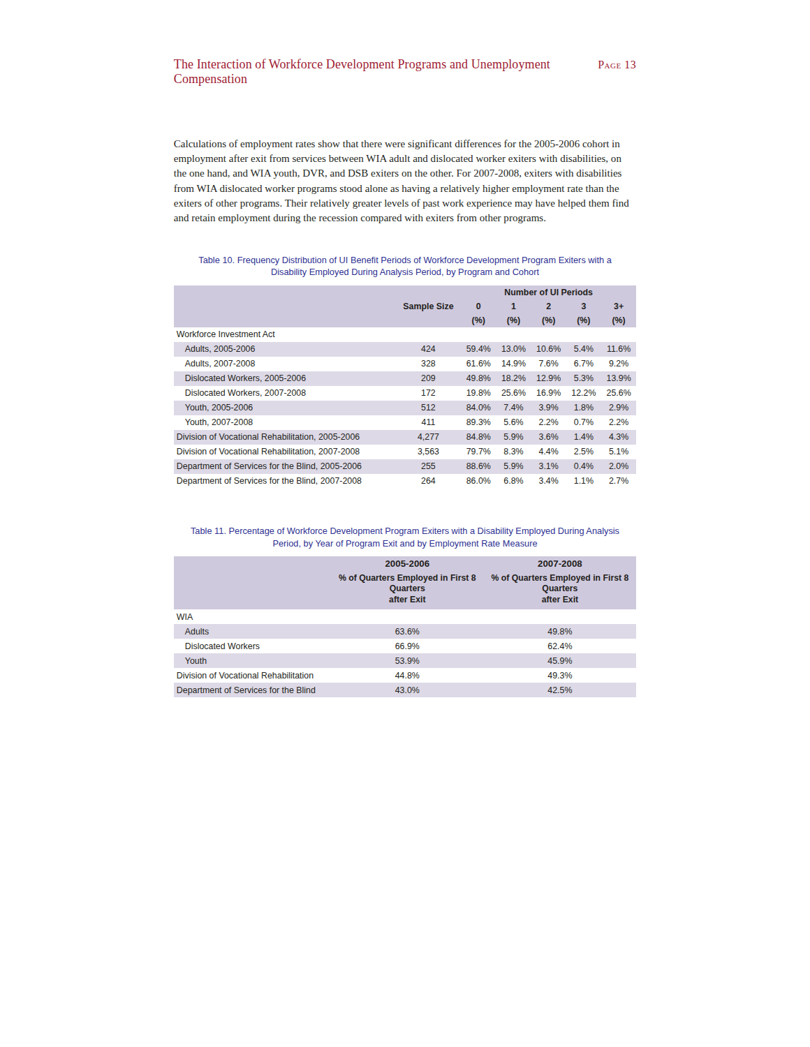The Interaction of Workforce Development Programs and Unemployment Compensation
Page 13
Calculations of employment rates show that there were significant differences for the 2005-2006 cohort in employment after exit from services between WIA adult and dislocated worker exiters with disabilities, on the one hand, and WIA youth, DVR, and DSB exiters on the other. For 2007-2008, exiters with disabilities from WIA dislocated worker programs stood alone as having a relatively higher employment rate than the exiters of other programs. Their relatively greater levels of past work experience may have helped them find and retain employment during the recession compared with exiters from other programs.
Table 10. Frequency Distribution of UI Benefit Periods of Workforce Development Program Exiters with a Disability Employed During Analysis Period, by Program and Cohort
| | | Number of UI Periods |
| --- | --- | --- |
| | Sample Size | 0 | 1 | 2 | 3 | 3+ |
| | | (%) | (%) | (%) | (%) | (%) |
| Workforce Investment Act |
| Adults, 2005-2006 | 424 | 59.4% | 13.0% | 10.6% | 5.4% | 11.6% |
| Adults, 2007-2008 | 328 | 61.6% | 14.9% | 7.6% | 6.7% | 9.2% |
| Dislocated Workers, 2005-2006 | 209 | 49.8% | 18.2% | 12.9% | 5.3% | 13.9% |
| Dislocated Workers, 2007-2008 | 172 | 19.8% | 25.6% | 16.9% | 12.2% | 25.6% |
| Youth, 2005-2006 | 512 | 84.0% | 7.4% | 3.9% | 1.8% | 2.9% |
| Youth, 2007-2008 | 411 | 89.3% | 5.6% | 2.2% | 0.7% | 2.2% |
| Division of Vocational Rehabilitation, 2005-2006 | 4,277 | 84.8% | 5.9% | 3.6% | 1.4% | 4.3% |
| Division of Vocational Rehabilitation, 2007-2008 | 3,563 | 79.7% | 8.3% | 4.4% | 2.5% | 5.1% |
| Department of Services for the Blind, 2005-2006 | 255 | 88.6% | 5.9% | 3.1% | 0.4% | 2.0% |
| Department of Services for the Blind, 2007-2008 | 264 | 86.0% | 6.8% | 3.4% | 1.1% | 2.7% |
Table 11. Percentage of Workforce Development Program Exiters with a Disability Employed During Analysis Period, by Year of Program Exit and by Employment Rate Measure
| | 2005-2006 | 2007-2008 |
| --- | --- | --- |
| | % of Quarters Employed in First 8 Quarters after Exit | % of Quarters Employed in First 8 Quarters after Exit |
| WIA |
| Adults | 63.6% | 49.8% |
| Dislocated Workers | 66.9% | 62.4% |
| Youth | 53.9% | 45.9% |
| Division of Vocational Rehabilitation | 44.8% | 49.3% |
| Department of Services for the Blind | 43.0% | 42.5% |